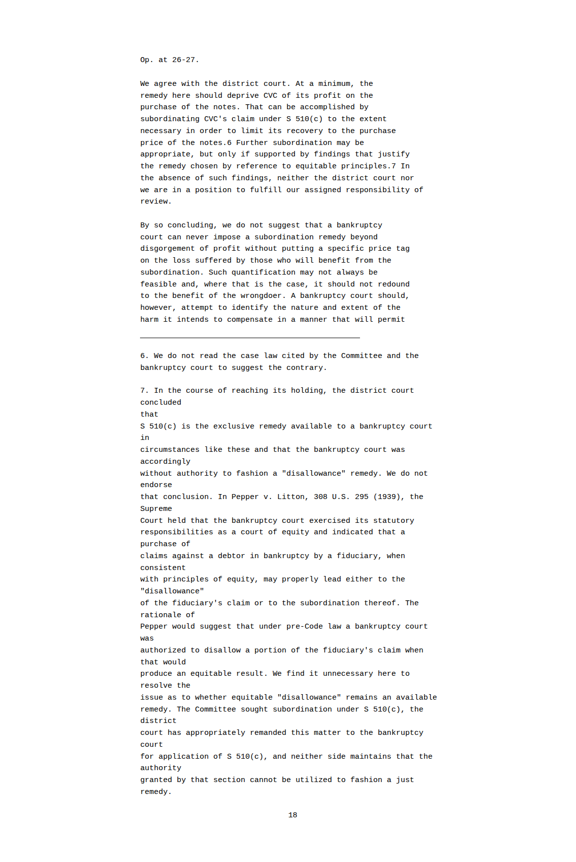Op. at 26-27.
We agree with the district court. At a minimum, the remedy here should deprive CVC of its profit on the purchase of the notes. That can be accomplished by subordinating CVC's claim under S 510(c) to the extent necessary in order to limit its recovery to the purchase price of the notes.6 Further subordination may be appropriate, but only if supported by findings that justify the remedy chosen by reference to equitable principles.7 In the absence of such findings, neither the district court nor we are in a position to fulfill our assigned responsibility of review.
By so concluding, we do not suggest that a bankruptcy court can never impose a subordination remedy beyond disgorgement of profit without putting a specific price tag on the loss suffered by those who will benefit from the subordination. Such quantification may not always be feasible and, where that is the case, it should not redound to the benefit of the wrongdoer. A bankruptcy court should, however, attempt to identify the nature and extent of the harm it intends to compensate in a manner that will permit
6. We do not read the case law cited by the Committee and the bankruptcy court to suggest the contrary.
7. In the course of reaching its holding, the district court concluded that S 510(c) is the exclusive remedy available to a bankruptcy court in circumstances like these and that the bankruptcy court was accordingly without authority to fashion a "disallowance" remedy. We do not endorse that conclusion. In Pepper v. Litton, 308 U.S. 295 (1939), the Supreme Court held that the bankruptcy court exercised its statutory responsibilities as a court of equity and indicated that a purchase of claims against a debtor in bankruptcy by a fiduciary, when consistent with principles of equity, may properly lead either to the "disallowance" of the fiduciary's claim or to the subordination thereof. The rationale of Pepper would suggest that under pre-Code law a bankruptcy court was authorized to disallow a portion of the fiduciary's claim when that would produce an equitable result. We find it unnecessary here to resolve the issue as to whether equitable "disallowance" remains an available remedy. The Committee sought subordination under S 510(c), the district court has appropriately remanded this matter to the bankruptcy court for application of S 510(c), and neither side maintains that the authority granted by that section cannot be utilized to fashion a just remedy.
18